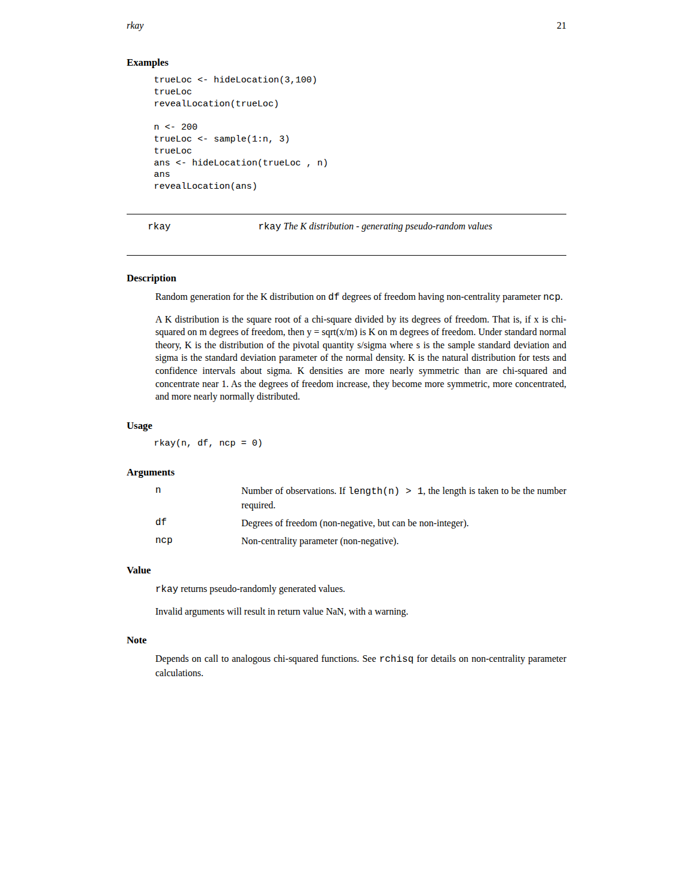rkay 21
Examples
trueLoc <- hideLocation(3,100)
trueLoc
revealLocation(trueLoc)

n <- 200
trueLoc <- sample(1:n, 3)
trueLoc
ans <- hideLocation(trueLoc , n)
ans
revealLocation(ans)
rkay rkay The K distribution - generating pseudo-random values
Description
Random generation for the K distribution on df degrees of freedom having non-centrality parameter ncp.
A K distribution is the square root of a chi-square divided by its degrees of freedom. That is, if x is chi-squared on m degrees of freedom, then y = sqrt(x/m) is K on m degrees of freedom. Under standard normal theory, K is the distribution of the pivotal quantity s/sigma where s is the sample standard deviation and sigma is the standard deviation parameter of the normal density. K is the natural distribution for tests and confidence intervals about sigma. K densities are more nearly symmetric than are chi-squared and concentrate near 1. As the degrees of freedom increase, they become more symmetric, more concentrated, and more nearly normally distributed.
Usage
rkay(n, df, ncp = 0)
Arguments
n
Number of observations. If length(n) > 1, the length is taken to be the number required.
df
Degrees of freedom (non-negative, but can be non-integer).
ncp
Non-centrality parameter (non-negative).
Value
rkay returns pseudo-randomly generated values.
Invalid arguments will result in return value NaN, with a warning.
Note
Depends on call to analogous chi-squared functions. See rchisq for details on non-centrality parameter calculations.